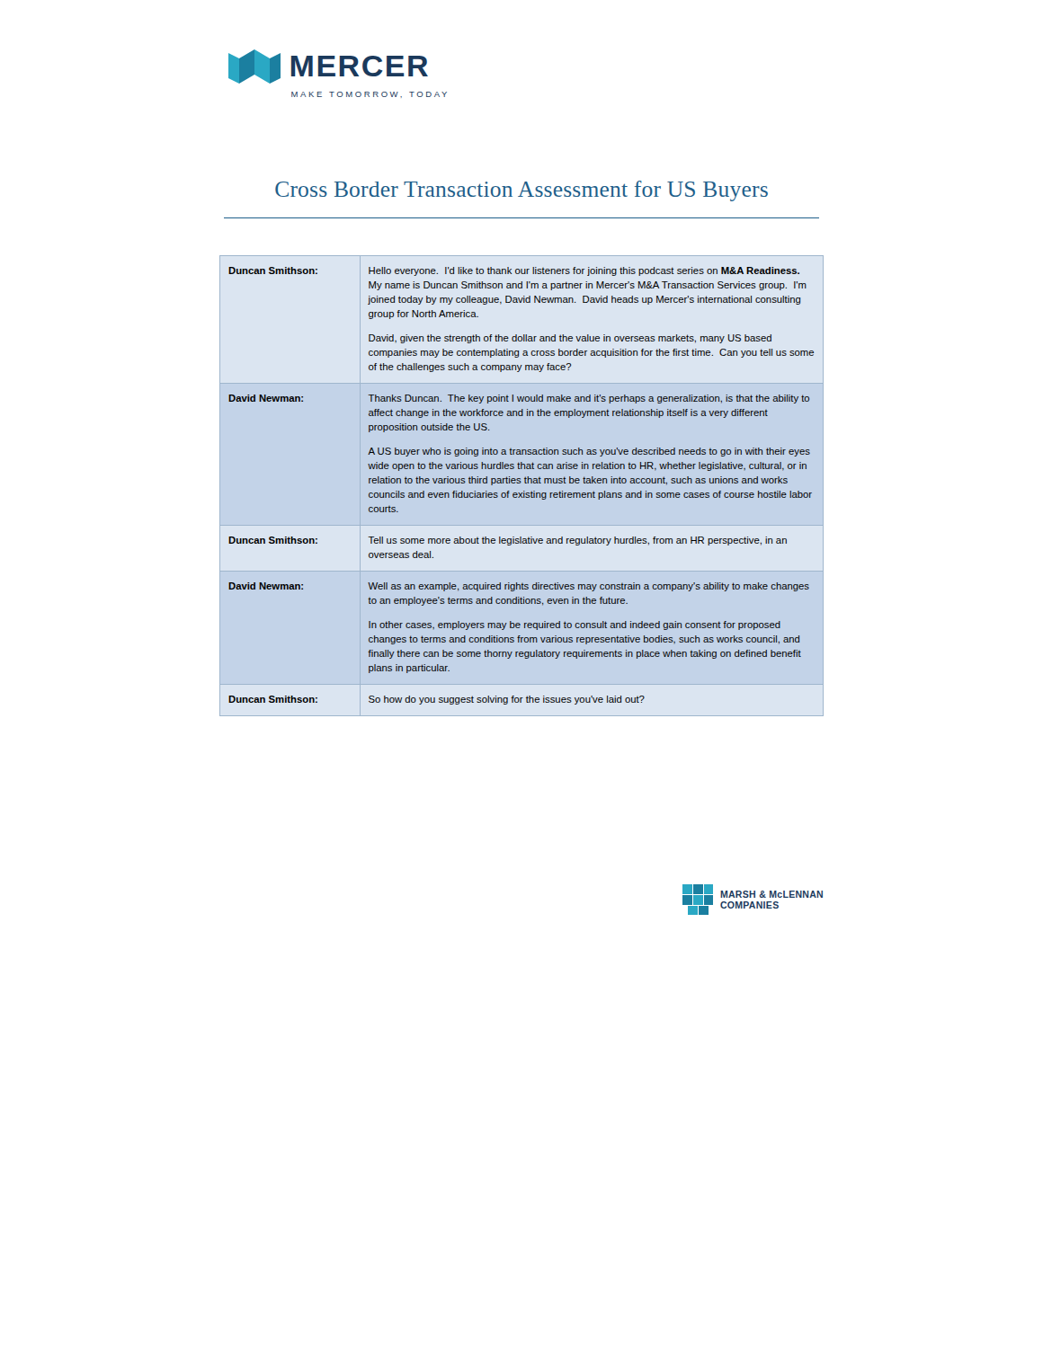MERCER
MAKE TOMORROW, TODAY
Cross Border Transaction Assessment for US Buyers
| Duncan Smithson: | Hello everyone. I'd like to thank our listeners for joining this podcast series on M&A Readiness. My name is Duncan Smithson and I'm a partner in Mercer's M&A Transaction Services group. I'm joined today by my colleague, David Newman. David heads up Mercer's international consulting group for North America. David, given the strength of the dollar and the value in overseas markets, many US based companies may be contemplating a cross border acquisition for the first time. Can you tell us some of the challenges such a company may face? |
| David Newman: | Thanks Duncan. The key point I would make and it's perhaps a generalization, is that the ability to affect change in the workforce and in the employment relationship itself is a very different proposition outside the US. A US buyer who is going into a transaction such as you've described needs to go in with their eyes wide open to the various hurdles that can arise in relation to HR, whether legislative, cultural, or in relation to the various third parties that must be taken into account, such as unions and works councils and even fiduciaries of existing retirement plans and in some cases of course hostile labor courts. |
| Duncan Smithson: | Tell us some more about the legislative and regulatory hurdles, from an HR perspective, in an overseas deal. |
| David Newman: | Well as an example, acquired rights directives may constrain a company's ability to make changes to an employee's terms and conditions, even in the future. In other cases, employers may be required to consult and indeed gain consent for proposed changes to terms and conditions from various representative bodies, such as works council, and finally there can be some thorny regulatory requirements in place when taking on defined benefit plans in particular. |
| Duncan Smithson: | So how do you suggest solving for the issues you've laid out? |
MARSH & McLENNAN
COMPANIES